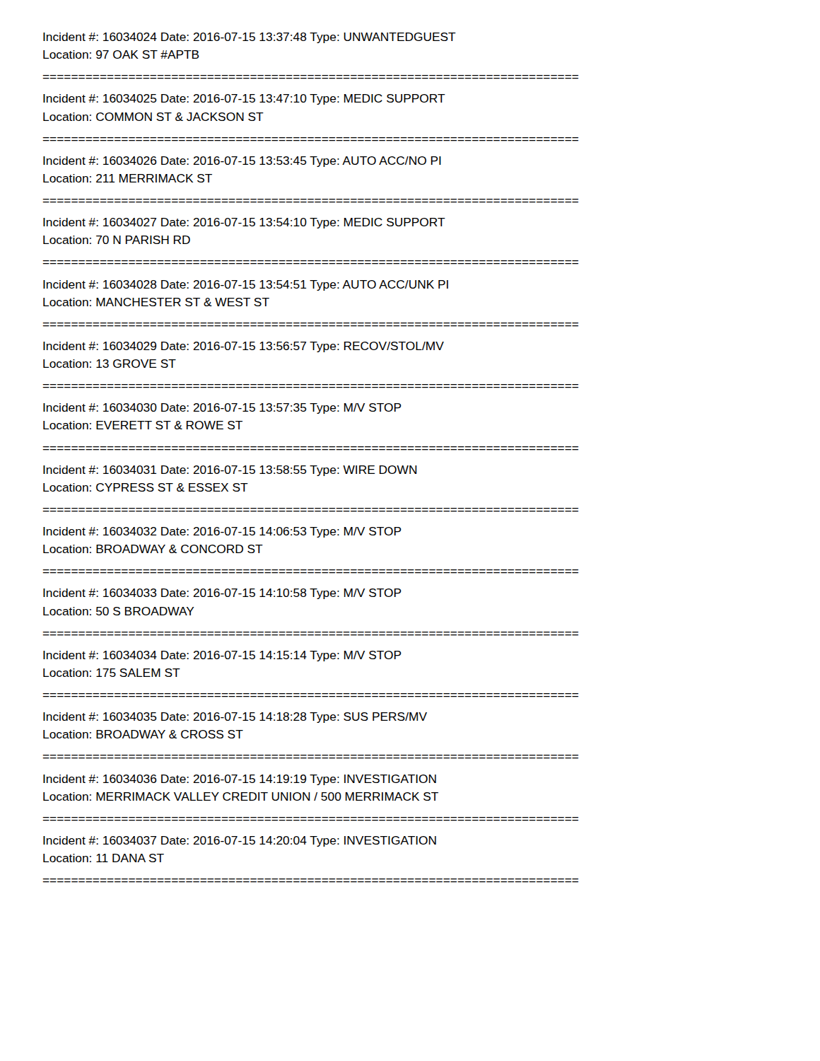Incident #: 16034024 Date: 2016-07-15 13:37:48 Type: UNWANTEDGUEST
Location: 97 OAK ST #APTB
===========================================================================
Incident #: 16034025 Date: 2016-07-15 13:47:10 Type: MEDIC SUPPORT
Location: COMMON ST & JACKSON ST
===========================================================================
Incident #: 16034026 Date: 2016-07-15 13:53:45 Type: AUTO ACC/NO PI
Location: 211 MERRIMACK ST
===========================================================================
Incident #: 16034027 Date: 2016-07-15 13:54:10 Type: MEDIC SUPPORT
Location: 70 N PARISH RD
===========================================================================
Incident #: 16034028 Date: 2016-07-15 13:54:51 Type: AUTO ACC/UNK PI
Location: MANCHESTER ST & WEST ST
===========================================================================
Incident #: 16034029 Date: 2016-07-15 13:56:57 Type: RECOV/STOL/MV
Location: 13 GROVE ST
===========================================================================
Incident #: 16034030 Date: 2016-07-15 13:57:35 Type: M/V STOP
Location: EVERETT ST & ROWE ST
===========================================================================
Incident #: 16034031 Date: 2016-07-15 13:58:55 Type: WIRE DOWN
Location: CYPRESS ST & ESSEX ST
===========================================================================
Incident #: 16034032 Date: 2016-07-15 14:06:53 Type: M/V STOP
Location: BROADWAY & CONCORD ST
===========================================================================
Incident #: 16034033 Date: 2016-07-15 14:10:58 Type: M/V STOP
Location: 50 S BROADWAY
===========================================================================
Incident #: 16034034 Date: 2016-07-15 14:15:14 Type: M/V STOP
Location: 175 SALEM ST
===========================================================================
Incident #: 16034035 Date: 2016-07-15 14:18:28 Type: SUS PERS/MV
Location: BROADWAY & CROSS ST
===========================================================================
Incident #: 16034036 Date: 2016-07-15 14:19:19 Type: INVESTIGATION
Location: MERRIMACK VALLEY CREDIT UNION / 500 MERRIMACK ST
===========================================================================
Incident #: 16034037 Date: 2016-07-15 14:20:04 Type: INVESTIGATION
Location: 11 DANA ST
===========================================================================